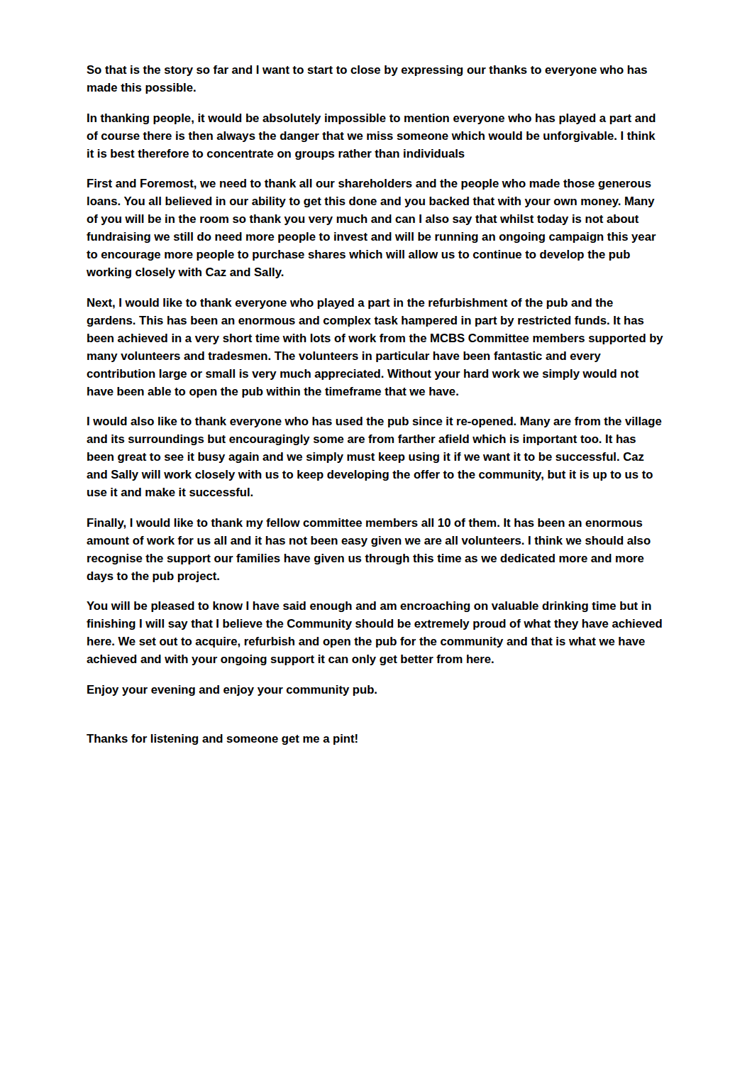So that is the story so far and I want to start to close by expressing our thanks to everyone who has made this possible.
In thanking people, it would be absolutely impossible to mention everyone who has played a part and of course there is then always the danger that we miss someone which would be unforgivable. I think it is best therefore to concentrate on groups rather than individuals
First and Foremost, we need to thank all our shareholders and the people who made those generous loans. You all believed in our ability to get this done and you backed that with your own money. Many of you will be in the room so thank you very much and can I also say that whilst today is not about fundraising we still do need more people to invest and will be running an ongoing campaign this year to encourage more people to purchase shares which will allow us to continue to develop the pub working closely with Caz and Sally.
Next, I would like to thank everyone who played a part in the refurbishment of the pub and the gardens. This has been an enormous and complex task hampered in part by restricted funds. It has been achieved in a very short time with lots of work from the MCBS Committee members supported by many volunteers and tradesmen. The volunteers in particular have been fantastic and every contribution large or small is very much appreciated. Without your hard work we simply would not have been able to open the pub within the timeframe that we have.
I would also like to thank everyone who has used the pub since it re-opened. Many are from the village and its surroundings but encouragingly some are from farther afield which is important too. It has been great to see it busy again and we simply must keep using it if we want it to be successful. Caz and Sally will work closely with us to keep developing the offer to the community, but it is up to us to use it and make it successful.
Finally, I would like to thank my fellow committee members all 10 of them. It has been an enormous amount of work for us all and it has not been easy given we are all volunteers. I think we should also recognise the support our families have given us through this time as we dedicated more and more days to the pub project.
You will be pleased to know I have said enough and am encroaching on valuable drinking time but in finishing I will say that I believe the Community should be extremely proud of what they have achieved here. We set out to acquire, refurbish and open the pub for the community and that is what we have achieved and with your ongoing support it can only get better from here.
Enjoy your evening and enjoy your community pub.
Thanks for listening and someone get me a pint!